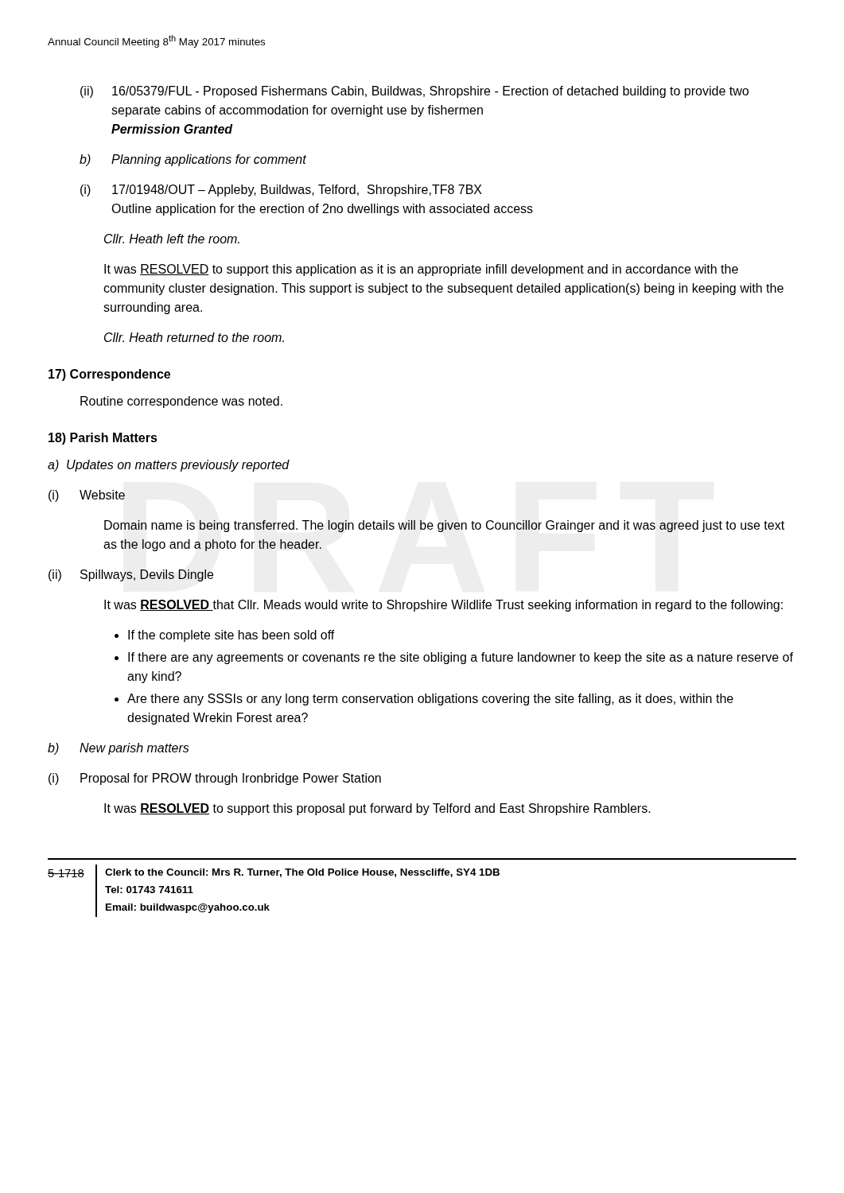DRAFT
Annual Council Meeting 8th May 2017 minutes
(ii)
16/05379/FUL - Proposed Fishermans Cabin, Buildwas, Shropshire - Erection of detached building to provide two separate cabins of accommodation for overnight use by fishermen
Permission Granted
b)
Planning applications for comment
(i)
17/01948/OUT – Appleby, Buildwas, Telford, Shropshire,TF8 7BX
Outline application for the erection of 2no dwellings with associated access
Cllr. Heath left the room.
It was RESOLVED to support this application as it is an appropriate infill development and in accordance with the community cluster designation. This support is subject to the subsequent detailed application(s) being in keeping with the surrounding area.
Cllr. Heath returned to the room.
17) Correspondence
Routine correspondence was noted.
18) Parish Matters
a) Updates on matters previously reported
(i)
Website
Domain name is being transferred. The login details will be given to Councillor Grainger and it was agreed just to use text as the logo and a photo for the header.
(ii)
Spillways, Devils Dingle
It was RESOLVED that Cllr. Meads would write to Shropshire Wildlife Trust seeking information in regard to the following:
If the complete site has been sold off
If there are any agreements or covenants re the site obliging a future landowner to keep the site as a nature reserve of any kind?
Are there any SSSIs or any long term conservation obligations covering the site falling, as it does, within the designated Wrekin Forest area?
b)
New parish matters
(i)
Proposal for PROW through Ironbridge Power Station
It was RESOLVED to support this proposal put forward by Telford and East Shropshire Ramblers.
5-1718
Clerk to the Council: Mrs R. Turner, The Old Police House, Nesscliffe, SY4 1DB
Tel: 01743 741611
Email: buildwaspc@yahoo.co.uk